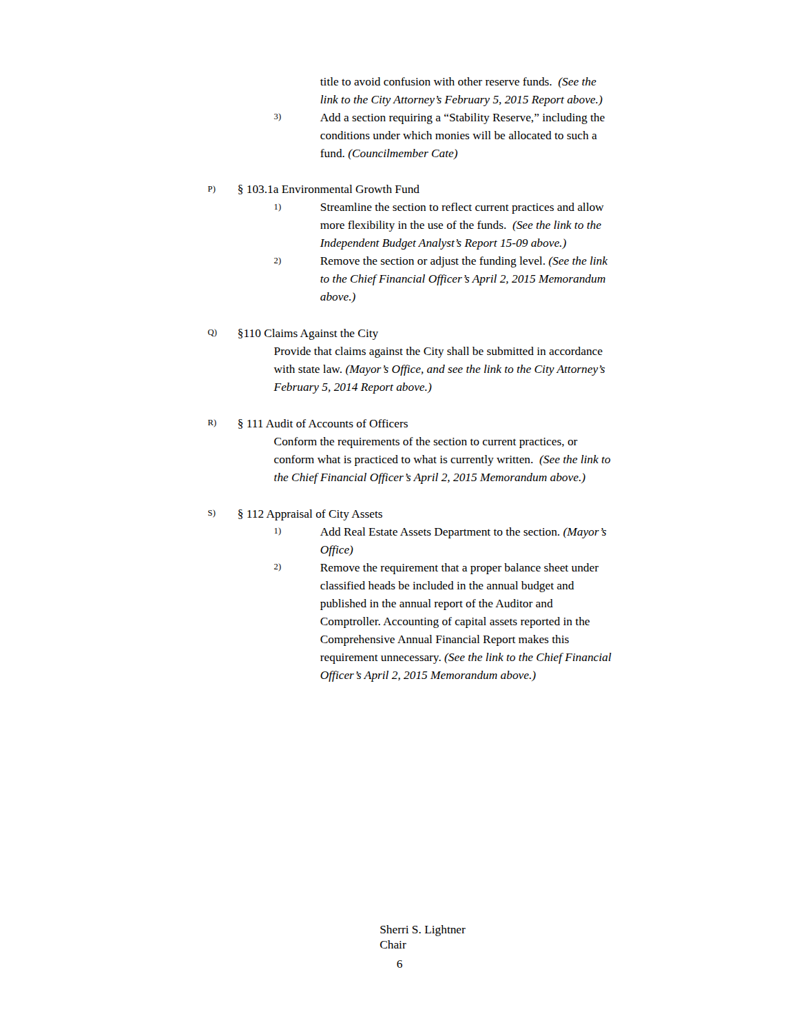title to avoid confusion with other reserve funds. (See the link to the City Attorney’s February 5, 2015 Report above.)
3)
Add a section requiring a “Stability Reserve,” including the conditions under which monies will be allocated to such a fund. (Councilmember Cate)
P)
§ 103.1a Environmental Growth Fund
1)
Streamline the section to reflect current practices and allow more flexibility in the use of the funds. (See the link to the Independent Budget Analyst’s Report 15-09 above.)
2)
Remove the section or adjust the funding level. (See the link to the Chief Financial Officer’s April 2, 2015 Memorandum above.)
Q)
§110 Claims Against the City
Provide that claims against the City shall be submitted in accordance with state law. (Mayor’s Office, and see the link to the City Attorney’s February 5, 2014 Report above.)
R)
§ 111 Audit of Accounts of Officers
Conform the requirements of the section to current practices, or conform what is practiced to what is currently written. (See the link to the Chief Financial Officer’s April 2, 2015 Memorandum above.)
S)
§ 112 Appraisal of City Assets
1)
Add Real Estate Assets Department to the section. (Mayor’s Office)
2)
Remove the requirement that a proper balance sheet under classified heads be included in the annual budget and published in the annual report of the Auditor and Comptroller. Accounting of capital assets reported in the Comprehensive Annual Financial Report makes this requirement unnecessary. (See the link to the Chief Financial Officer’s April 2, 2015 Memorandum above.)
Sherri S. Lightner
Chair
6